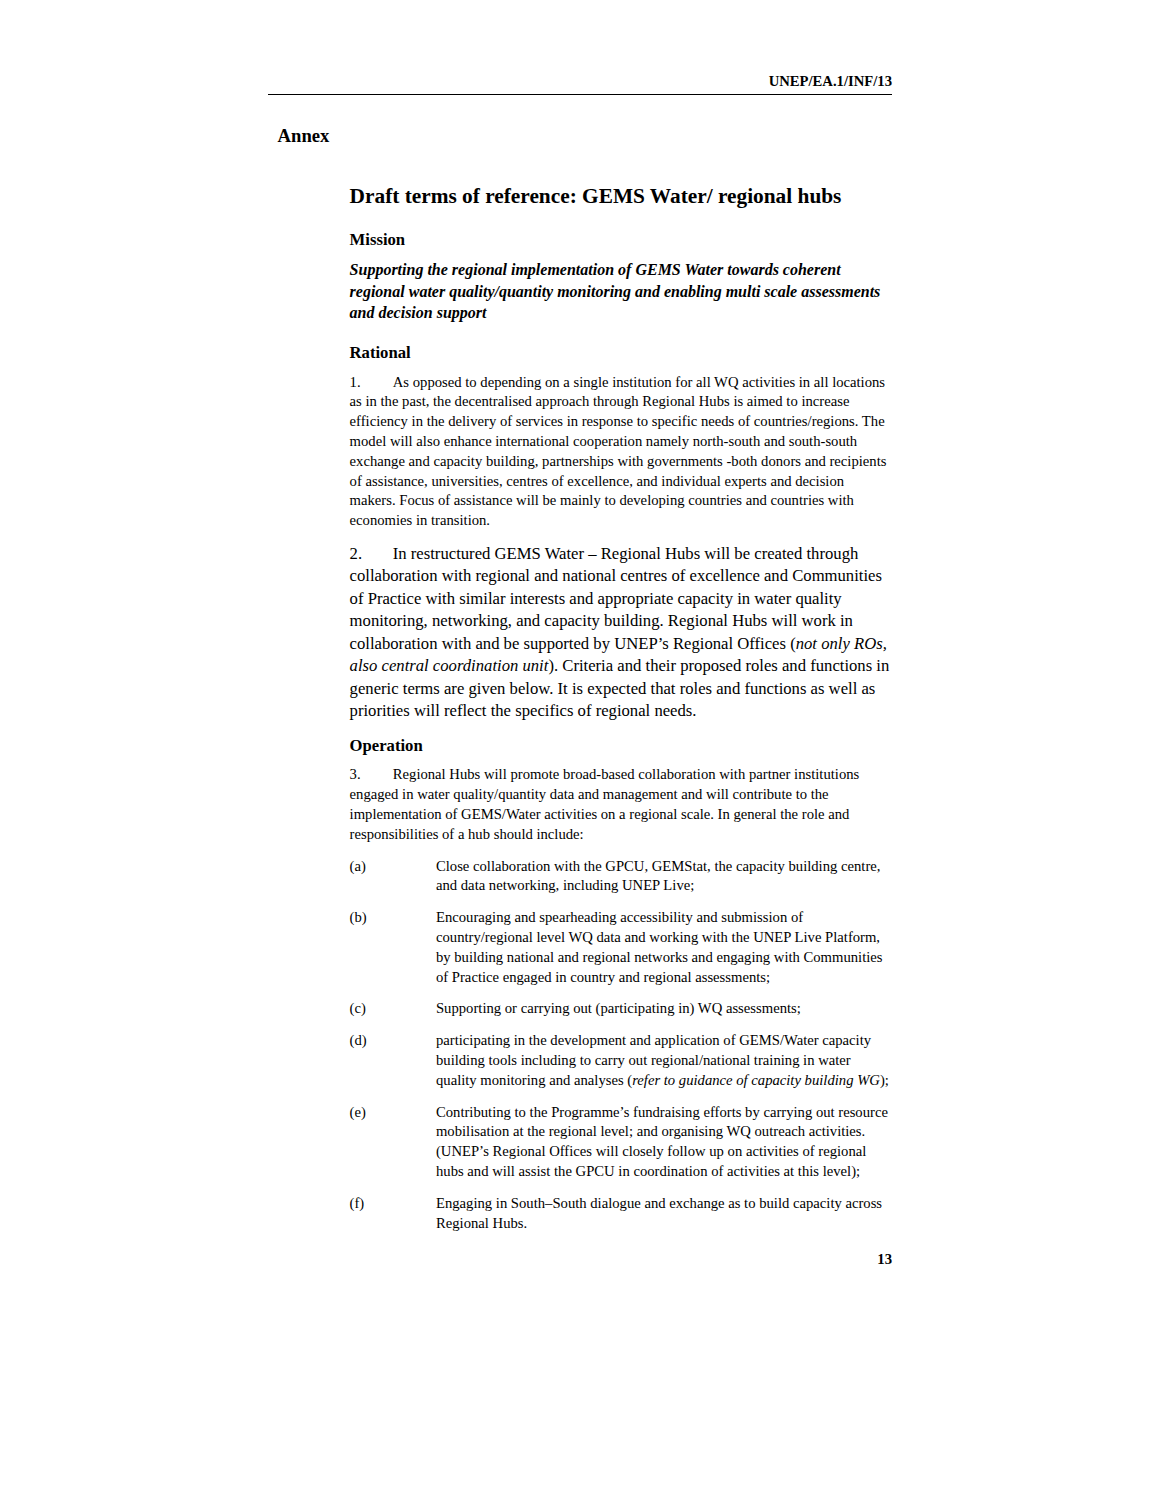UNEP/EA.1/INF/13
Annex
Draft terms of reference: GEMS Water/ regional hubs
Mission
Supporting the regional implementation of GEMS Water towards coherent regional water quality/quantity monitoring and enabling multi scale assessments and decision support
Rational
1. As opposed to depending on a single institution for all WQ activities in all locations as in the past, the decentralised approach through Regional Hubs is aimed to increase efficiency in the delivery of services in response to specific needs of countries/regions. The model will also enhance international cooperation namely north-south and south-south exchange and capacity building, partnerships with governments -both donors and recipients of assistance, universities, centres of excellence, and individual experts and decision makers. Focus of assistance will be mainly to developing countries and countries with economies in transition.
2. In restructured GEMS Water – Regional Hubs will be created through collaboration with regional and national centres of excellence and Communities of Practice with similar interests and appropriate capacity in water quality monitoring, networking, and capacity building. Regional Hubs will work in collaboration with and be supported by UNEP’s Regional Offices (not only ROs, also central coordination unit). Criteria and their proposed roles and functions in generic terms are given below. It is expected that roles and functions as well as priorities will reflect the specifics of regional needs.
Operation
3. Regional Hubs will promote broad-based collaboration with partner institutions engaged in water quality/quantity data and management and will contribute to the implementation of GEMS/Water activities on a regional scale. In general the role and responsibilities of a hub should include:
(a) Close collaboration with the GPCU, GEMStat, the capacity building centre, and data networking, including UNEP Live;
(b) Encouraging and spearheading accessibility and submission of country/regional level WQ data and working with the UNEP Live Platform, by building national and regional networks and engaging with Communities of Practice engaged in country and regional assessments;
(c) Supporting or carrying out (participating in) WQ assessments;
(d) participating in the development and application of GEMS/Water capacity building tools including to carry out regional/national training in water quality monitoring and analyses (refer to guidance of capacity building WG);
(e) Contributing to the Programme’s fundraising efforts by carrying out resource mobilisation at the regional level; and organising WQ outreach activities. (UNEP’s Regional Offices will closely follow up on activities of regional hubs and will assist the GPCU in coordination of activities at this level);
(f) Engaging in South–South dialogue and exchange as to build capacity across Regional Hubs.
13